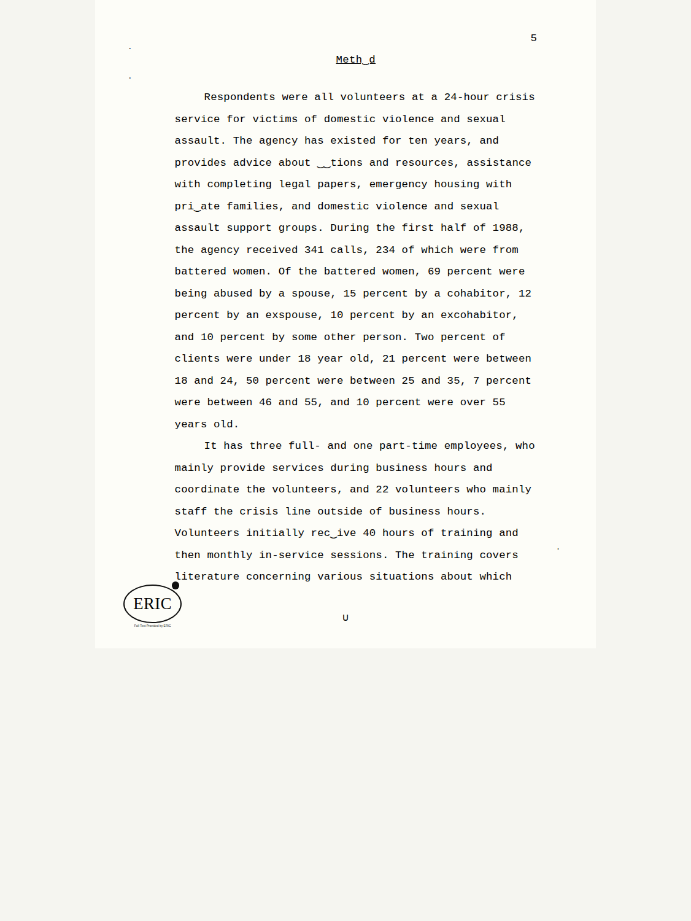5
·
·
·
Meth‿d
Respondents were all volunteers at a 24-hour crisis service for victims of domestic violence and sexual assault. The agency has existed for ten years, and provides advice about ‿‿tions and resources, assistance with completing legal papers, emergency housing with pri‿ate families, and domestic violence and sexual assault support groups. During the first half of 1988, the agency received 341 calls, 234 of which were from battered women. Of the battered women, 69 percent were being abused by a spouse, 15 percent by a cohabitor, 12 percent by an exspouse, 10 percent by an excohabitor, and 10 percent by some other person. Two percent of clients were under 18 year old, 21 percent were between 18 and 24, 50 percent were between 25 and 35, 7 percent were between 46 and 55, and 10 percent were over 55 years old.
It has three full- and one part-time employees, who mainly provide services during business hours and coordinate the volunteers, and 22 volunteers who mainly staff the crisis line outside of business hours. Volunteers initially rec‿ive 40 hours of training and then monthly in-service sessions. The training covers literature concerning various situations about which
∪
ERIC
Full Text Provided by ERIC